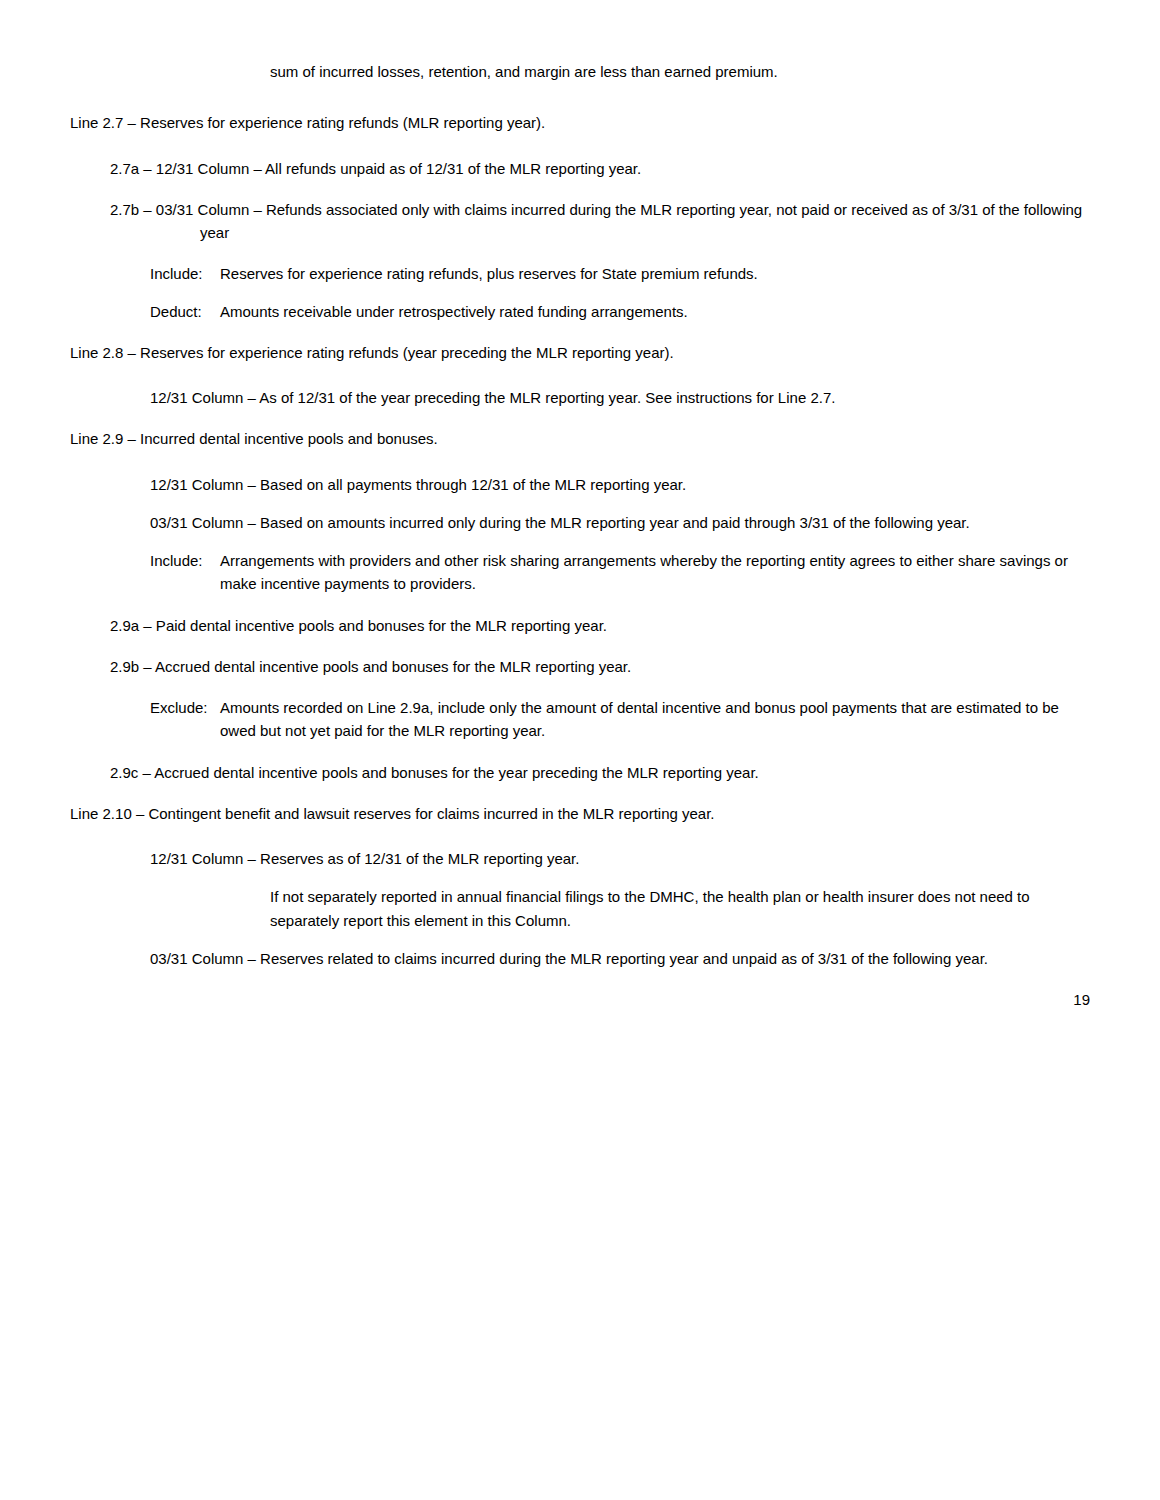sum of incurred losses, retention, and margin are less than earned premium.
Line 2.7 – Reserves for experience rating refunds (MLR reporting year).
2.7a – 12/31 Column – All refunds unpaid as of 12/31 of the MLR reporting year.
2.7b – 03/31 Column – Refunds associated only with claims incurred during the MLR reporting year, not paid or received as of 3/31 of the following year
Include:
Reserves for experience rating refunds, plus reserves for State premium refunds.
Deduct:
Amounts receivable under retrospectively rated funding arrangements.
Line 2.8 – Reserves for experience rating refunds (year preceding the MLR reporting year).
12/31 Column – As of 12/31 of the year preceding the MLR reporting year. See instructions for Line 2.7.
Line 2.9 – Incurred dental incentive pools and bonuses.
12/31 Column – Based on all payments through 12/31 of the MLR reporting year.
03/31 Column – Based on amounts incurred only during the MLR reporting year and paid through 3/31 of the following year.
Include:
Arrangements with providers and other risk sharing arrangements whereby the reporting entity agrees to either share savings or make incentive payments to providers.
2.9a – Paid dental incentive pools and bonuses for the MLR reporting year.
2.9b – Accrued dental incentive pools and bonuses for the MLR reporting year.
Exclude:
Amounts recorded on Line 2.9a, include only the amount of dental incentive and bonus pool payments that are estimated to be owed but not yet paid for the MLR reporting year.
2.9c – Accrued dental incentive pools and bonuses for the year preceding the MLR reporting year.
Line 2.10 – Contingent benefit and lawsuit reserves for claims incurred in the MLR reporting year.
12/31 Column – Reserves as of 12/31 of the MLR reporting year.
If not separately reported in annual financial filings to the DMHC, the health plan or health insurer does not need to separately report this element in this Column.
03/31 Column – Reserves related to claims incurred during the MLR reporting year and unpaid as of 3/31 of the following year.
19